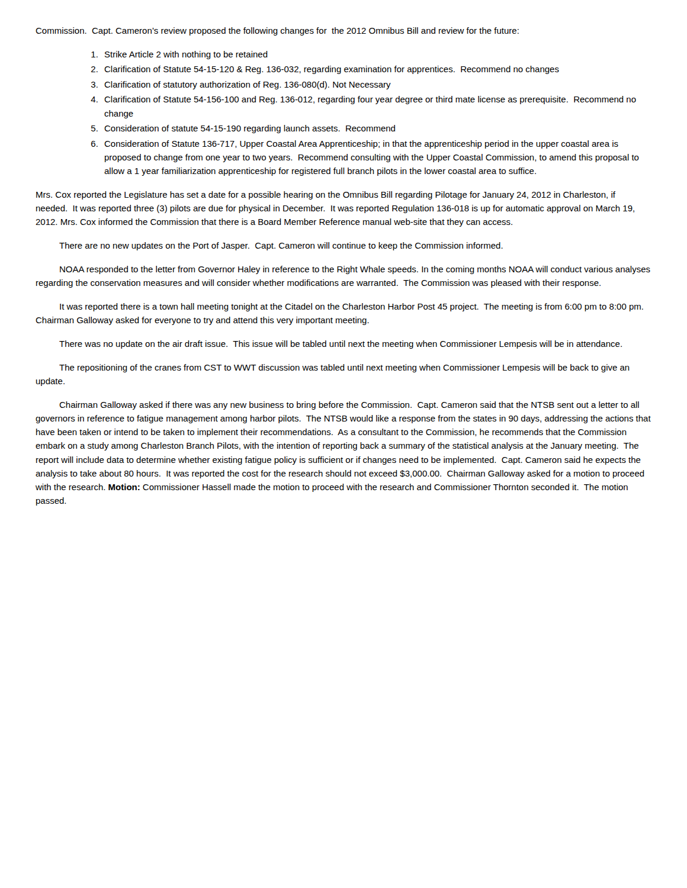Commission. Capt. Cameron’s review proposed the following changes for the 2012 Omnibus Bill and review for the future:
Strike Article 2 with nothing to be retained
Clarification of Statute 54-15-120 & Reg. 136-032, regarding examination for apprentices. Recommend no changes
Clarification of statutory authorization of Reg. 136-080(d). Not Necessary
Clarification of Statute 54-156-100 and Reg. 136-012, regarding four year degree or third mate license as prerequisite. Recommend no change
Consideration of statute 54-15-190 regarding launch assets. Recommend
Consideration of Statute 136-717, Upper Coastal Area Apprenticeship; in that the apprenticeship period in the upper coastal area is proposed to change from one year to two years. Recommend consulting with the Upper Coastal Commission, to amend this proposal to allow a 1 year familiarization apprenticeship for registered full branch pilots in the lower coastal area to suffice.
Mrs. Cox reported the Legislature has set a date for a possible hearing on the Omnibus Bill regarding Pilotage for January 24, 2012 in Charleston, if needed. It was reported three (3) pilots are due for physical in December. It was reported Regulation 136-018 is up for automatic approval on March 19, 2012. Mrs. Cox informed the Commission that there is a Board Member Reference manual web-site that they can access.
There are no new updates on the Port of Jasper. Capt. Cameron will continue to keep the Commission informed.
NOAA responded to the letter from Governor Haley in reference to the Right Whale speeds. In the coming months NOAA will conduct various analyses regarding the conservation measures and will consider whether modifications are warranted. The Commission was pleased with their response.
It was reported there is a town hall meeting tonight at the Citadel on the Charleston Harbor Post 45 project. The meeting is from 6:00 pm to 8:00 pm. Chairman Galloway asked for everyone to try and attend this very important meeting.
There was no update on the air draft issue. This issue will be tabled until next the meeting when Commissioner Lempesis will be in attendance.
The repositioning of the cranes from CST to WWT discussion was tabled until next meeting when Commissioner Lempesis will be back to give an update.
Chairman Galloway asked if there was any new business to bring before the Commission. Capt. Cameron said that the NTSB sent out a letter to all governors in reference to fatigue management among harbor pilots. The NTSB would like a response from the states in 90 days, addressing the actions that have been taken or intend to be taken to implement their recommendations. As a consultant to the Commission, he recommends that the Commission embark on a study among Charleston Branch Pilots, with the intention of reporting back a summary of the statistical analysis at the January meeting. The report will include data to determine whether existing fatigue policy is sufficient or if changes need to be implemented. Capt. Cameron said he expects the analysis to take about 80 hours. It was reported the cost for the research should not exceed $3,000.00. Chairman Galloway asked for a motion to proceed with the research. Motion: Commissioner Hassell made the motion to proceed with the research and Commissioner Thornton seconded it. The motion passed.